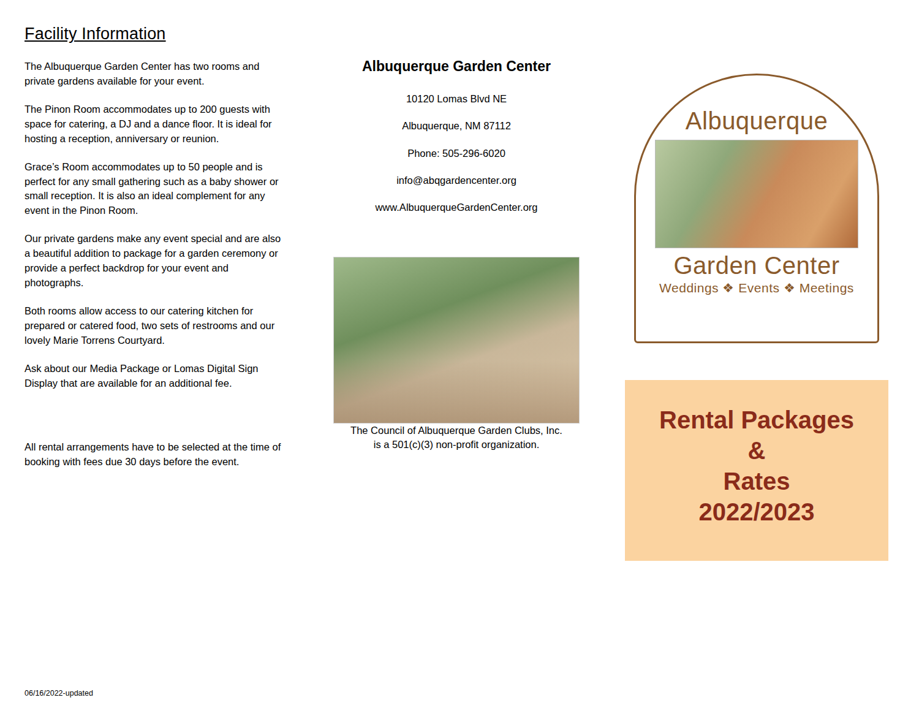Facility Information
The Albuquerque Garden Center has two rooms and private gardens available for your event.
The Pinon Room accommodates up to 200 guests with space for catering, a DJ and a dance floor. It is ideal for hosting a reception, anniversary or reunion.
Grace’s Room accommodates up to 50 people and is perfect for any small gathering such as a baby shower or small reception. It is also an ideal complement for any event in the Pinon Room.
Our private gardens make any event special and are also a beautiful addition to package for a garden ceremony or provide a perfect backdrop for your event and photographs.
Both rooms allow access to our catering kitchen for prepared or catered food, two sets of restrooms and our lovely Marie Torrens Courtyard.
Ask about our Media Package or Lomas Digital Sign Display that are available for an additional fee.
All rental arrangements have to be selected at the time of booking with fees due 30 days before the event.
06/16/2022-updated
Albuquerque Garden Center
10120 Lomas Blvd NE
Albuquerque, NM 87112
Phone: 505-296-6020
info@abqgardencenter.org
www.AlbuquerqueGardenCenter.org
The Council of Albuquerque Garden Clubs, Inc.
is a 501(c)(3) non-profit organization.
Albuquerque
Garden Center
Weddings ❖ Events ❖ Meetings
Rental Packages
&
Rates
2022/2023